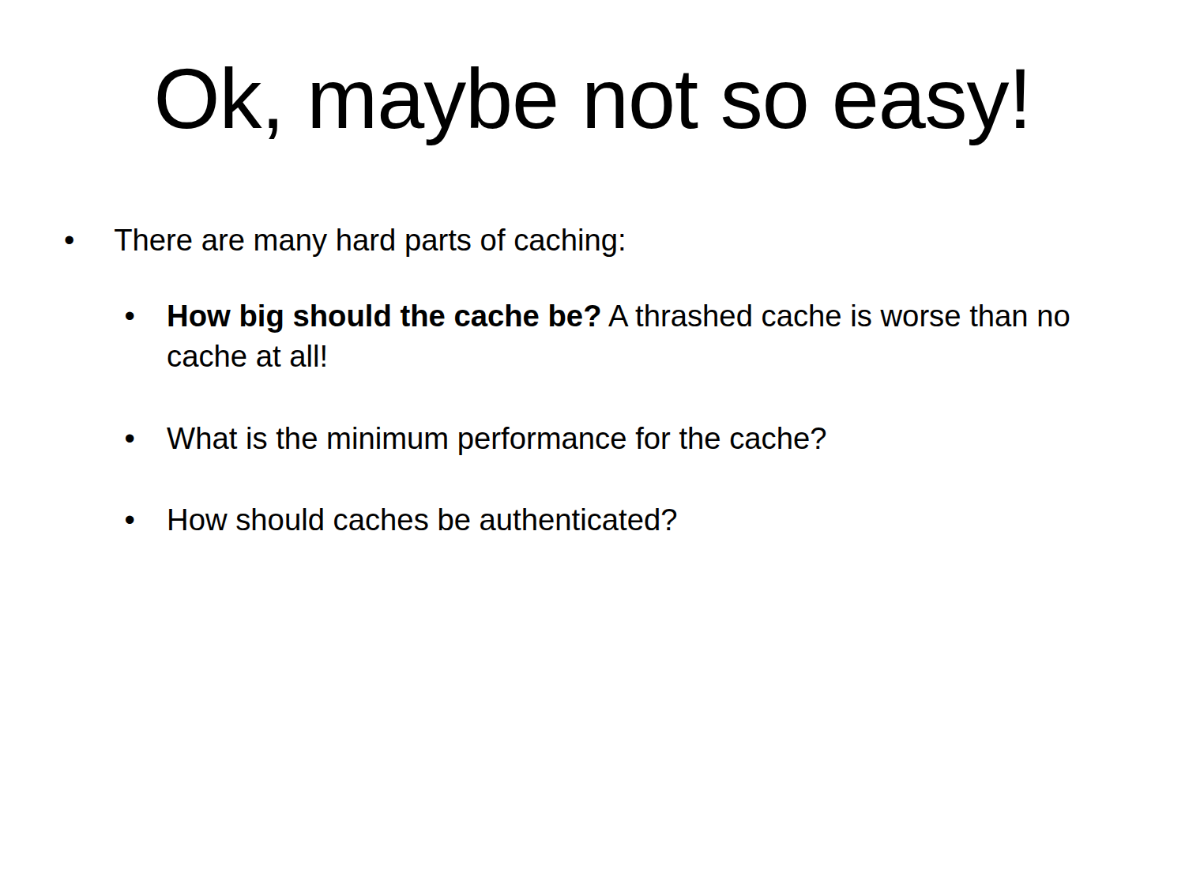Ok, maybe not so easy!
There are many hard parts of caching:
How big should the cache be? A thrashed cache is worse than no cache at all!
What is the minimum performance for the cache?
How should caches be authenticated?